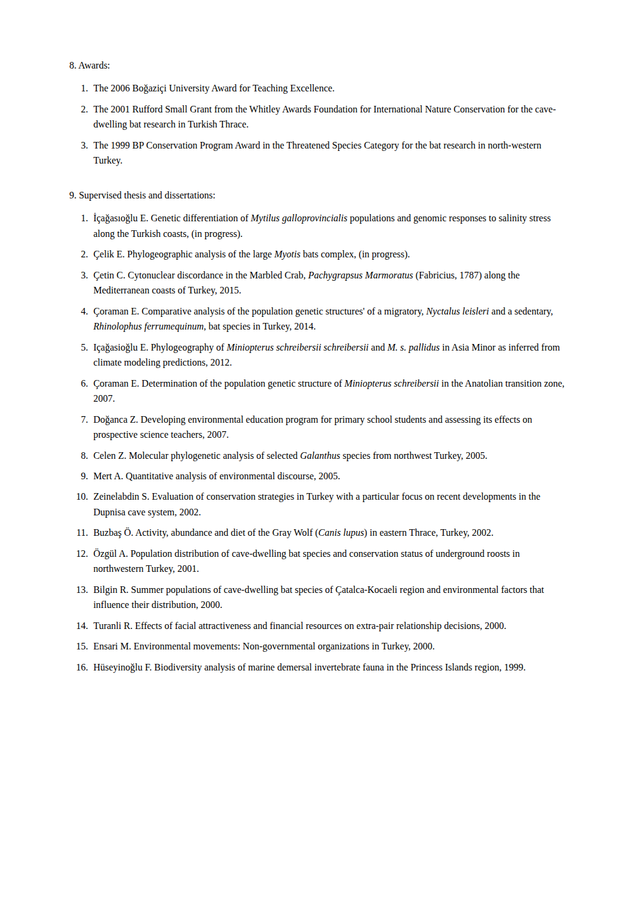8. Awards:
The 2006 Boğaziçi University Award for Teaching Excellence.
The 2001 Rufford Small Grant from the Whitley Awards Foundation for International Nature Conservation for the cave-dwelling bat research in Turkish Thrace.
The 1999 BP Conservation Program Award in the Threatened Species Category for the bat research in north-western Turkey.
9. Supervised thesis and dissertations:
İçağasıoğlu E. Genetic differentiation of Mytilus galloprovincialis populations and genomic responses to salinity stress along the Turkish coasts, (in progress).
Çelik E. Phylogeographic analysis of the large Myotis bats complex, (in progress).
Çetin C. Cytonuclear discordance in the Marbled Crab, Pachygrapsus Marmoratus (Fabricius, 1787) along the Mediterranean coasts of Turkey, 2015.
Çoraman E. Comparative analysis of the population genetic structures' of a migratory, Nyctalus leisleri and a sedentary, Rhinolophus ferrumequinum, bat species in Turkey, 2014.
Içağasioğlu E. Phylogeography of Miniopterus schreibersii schreibersii and M. s. pallidus in Asia Minor as inferred from climate modeling predictions, 2012.
Çoraman E. Determination of the population genetic structure of Miniopterus schreibersii in the Anatolian transition zone, 2007.
Doğanca Z. Developing environmental education program for primary school students and assessing its effects on prospective science teachers, 2007.
Celen Z. Molecular phylogenetic analysis of selected Galanthus species from northwest Turkey, 2005.
Mert A. Quantitative analysis of environmental discourse, 2005.
Zeinelabdin S. Evaluation of conservation strategies in Turkey with a particular focus on recent developments in the Dupnisa cave system, 2002.
Buzbaş Ö. Activity, abundance and diet of the Gray Wolf (Canis lupus) in eastern Thrace, Turkey, 2002.
Özgül A. Population distribution of cave-dwelling bat species and conservation status of underground roosts in northwestern Turkey, 2001.
Bilgin R. Summer populations of cave-dwelling bat species of Çatalca-Kocaeli region and environmental factors that influence their distribution, 2000.
Turanli R. Effects of facial attractiveness and financial resources on extra-pair relationship decisions, 2000.
Ensari M. Environmental movements: Non-governmental organizations in Turkey, 2000.
Hüseyinoğlu F. Biodiversity analysis of marine demersal invertebrate fauna in the Princess Islands region, 1999.